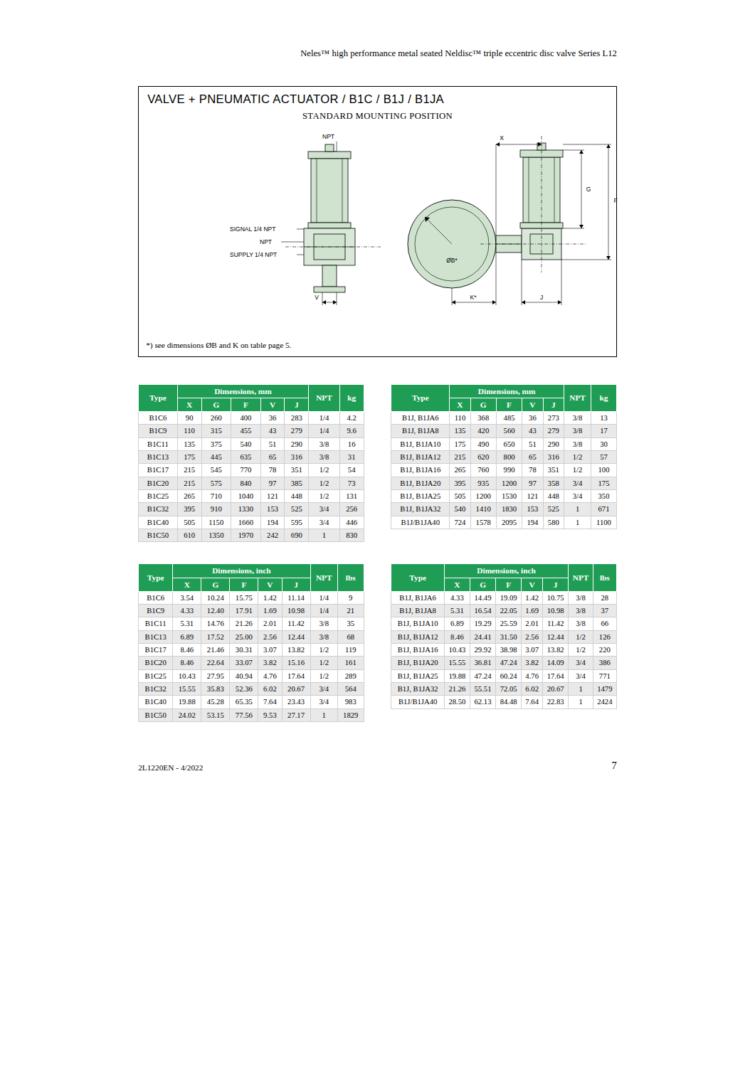Neles™ high performance metal seated Neldisc™ triple eccentric disc valve Series L12
VALVE + PNEUMATIC ACTUATOR / B1C / B1J / B1JA
STANDARD MOUNTING POSITION
NPT SIGNAL 1/4 NPT NPT SUPPLY 1/4 NPT V ØB* X G F K* J
*) see dimensions ØB and K on table page 5.
| Type | Dimensions, mm | NPT | kg |
| --- | --- | --- | --- |
| X | G | F | V | J |
| B1C6 | 90 | 260 | 400 | 36 | 283 | 1/4 | 4.2 |
| B1C9 | 110 | 315 | 455 | 43 | 279 | 1/4 | 9.6 |
| B1C11 | 135 | 375 | 540 | 51 | 290 | 3/8 | 16 |
| B1C13 | 175 | 445 | 635 | 65 | 316 | 3/8 | 31 |
| B1C17 | 215 | 545 | 770 | 78 | 351 | 1/2 | 54 |
| B1C20 | 215 | 575 | 840 | 97 | 385 | 1/2 | 73 |
| B1C25 | 265 | 710 | 1040 | 121 | 448 | 1/2 | 131 |
| B1C32 | 395 | 910 | 1330 | 153 | 525 | 3/4 | 256 |
| B1C40 | 505 | 1150 | 1660 | 194 | 595 | 3/4 | 446 |
| B1C50 | 610 | 1350 | 1970 | 242 | 690 | 1 | 830 |
| Type | Dimensions, mm | NPT | kg |
| --- | --- | --- | --- |
| X | G | F | V | J |
| B1J, B1JA6 | 110 | 368 | 485 | 36 | 273 | 3/8 | 13 |
| B1J, B1JA8 | 135 | 420 | 560 | 43 | 279 | 3/8 | 17 |
| B1J, B1JA10 | 175 | 490 | 650 | 51 | 290 | 3/8 | 30 |
| B1J, B1JA12 | 215 | 620 | 800 | 65 | 316 | 1/2 | 57 |
| B1J, B1JA16 | 265 | 760 | 990 | 78 | 351 | 1/2 | 100 |
| B1J, B1JA20 | 395 | 935 | 1200 | 97 | 358 | 3/4 | 175 |
| B1J, B1JA25 | 505 | 1200 | 1530 | 121 | 448 | 3/4 | 350 |
| B1J, B1JA32 | 540 | 1410 | 1830 | 153 | 525 | 1 | 671 |
| B1J/B1JA40 | 724 | 1578 | 2095 | 194 | 580 | 1 | 1100 |
| Type | Dimensions, inch | NPT | lbs |
| --- | --- | --- | --- |
| X | G | F | V | J |
| B1C6 | 3.54 | 10.24 | 15.75 | 1.42 | 11.14 | 1/4 | 9 |
| B1C9 | 4.33 | 12.40 | 17.91 | 1.69 | 10.98 | 1/4 | 21 |
| B1C11 | 5.31 | 14.76 | 21.26 | 2.01 | 11.42 | 3/8 | 35 |
| B1C13 | 6.89 | 17.52 | 25.00 | 2.56 | 12.44 | 3/8 | 68 |
| B1C17 | 8.46 | 21.46 | 30.31 | 3.07 | 13.82 | 1/2 | 119 |
| B1C20 | 8.46 | 22.64 | 33.07 | 3.82 | 15.16 | 1/2 | 161 |
| B1C25 | 10.43 | 27.95 | 40.94 | 4.76 | 17.64 | 1/2 | 289 |
| B1C32 | 15.55 | 35.83 | 52.36 | 6.02 | 20.67 | 3/4 | 564 |
| B1C40 | 19.88 | 45.28 | 65.35 | 7.64 | 23.43 | 3/4 | 983 |
| B1C50 | 24.02 | 53.15 | 77.56 | 9.53 | 27.17 | 1 | 1829 |
| Type | Dimensions, inch | NPT | lbs |
| --- | --- | --- | --- |
| X | G | F | V | J |
| B1J, B1JA6 | 4.33 | 14.49 | 19.09 | 1.42 | 10.75 | 3/8 | 28 |
| B1J, B1JA8 | 5.31 | 16.54 | 22.05 | 1.69 | 10.98 | 3/8 | 37 |
| B1J, B1JA10 | 6.89 | 19.29 | 25.59 | 2.01 | 11.42 | 3/8 | 66 |
| B1J, B1JA12 | 8.46 | 24.41 | 31.50 | 2.56 | 12.44 | 1/2 | 126 |
| B1J, B1JA16 | 10.43 | 29.92 | 38.98 | 3.07 | 13.82 | 1/2 | 220 |
| B1J, B1JA20 | 15.55 | 36.81 | 47.24 | 3.82 | 14.09 | 3/4 | 386 |
| B1J, B1JA25 | 19.88 | 47.24 | 60.24 | 4.76 | 17.64 | 3/4 | 771 |
| B1J, B1JA32 | 21.26 | 55.51 | 72.05 | 6.02 | 20.67 | 1 | 1479 |
| B1J/B1JA40 | 28.50 | 62.13 | 84.48 | 7.64 | 22.83 | 1 | 2424 |
2L1220EN - 4/2022
7